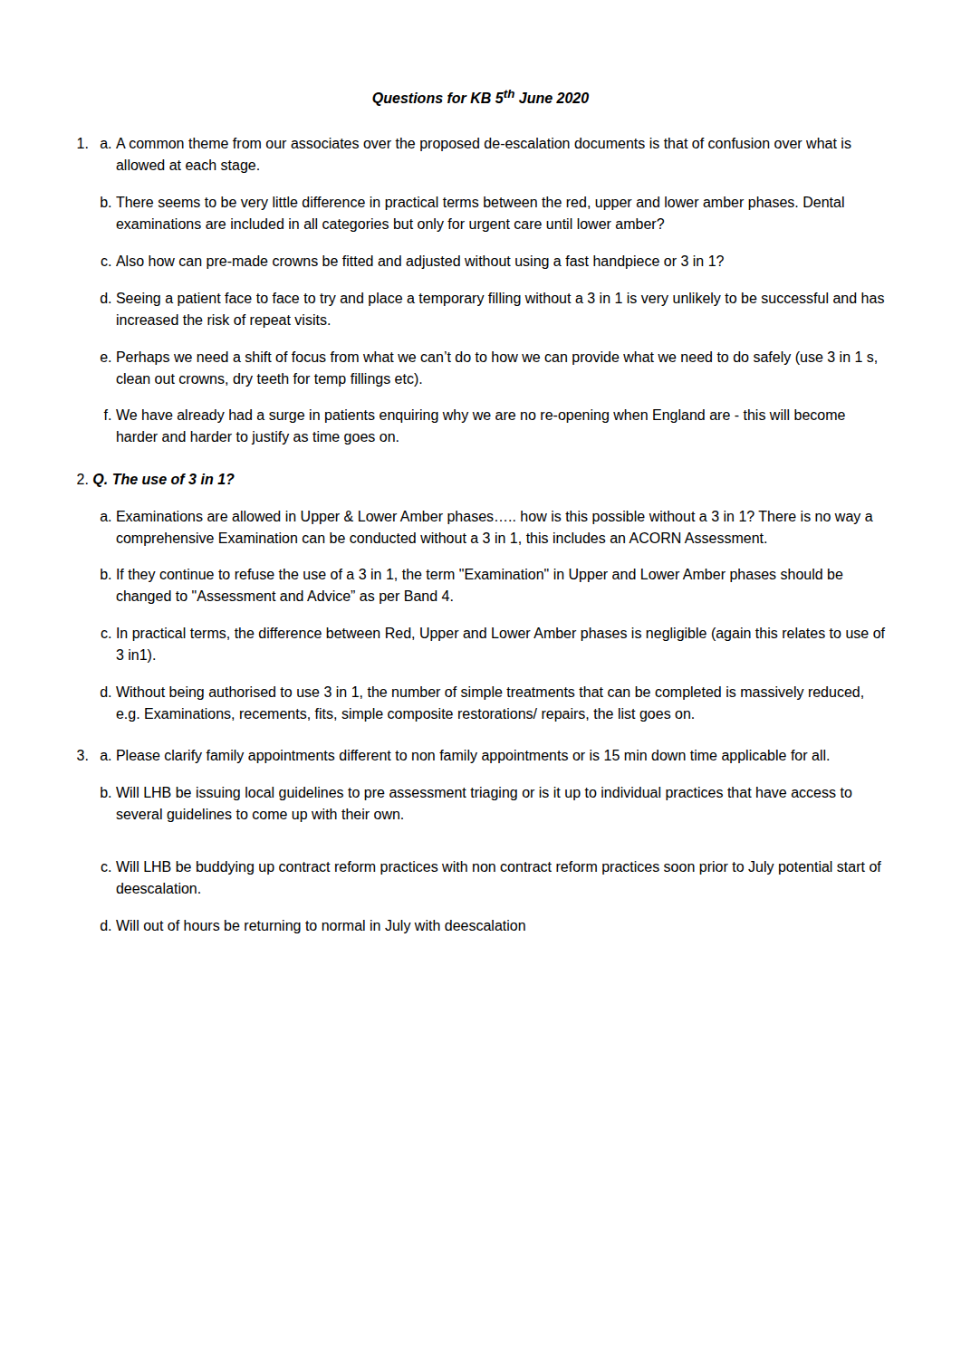Questions for KB 5th June 2020
A common theme from our associates over the proposed de-escalation documents is that of confusion over what is allowed at each stage.
There seems to be very little difference in practical terms between the red, upper and lower amber phases. Dental examinations are included in all categories but only for urgent care until lower amber?
Also how can pre-made crowns be fitted and adjusted without using a fast handpiece or 3 in 1?
Seeing a patient face to face to try and place a temporary filling without a 3 in 1 is very unlikely to be successful and has increased the risk of repeat visits.
Perhaps we need a shift of focus from what we can’t do to how we can provide what we need to do safely (use 3 in 1 s, clean out crowns, dry teeth for temp fillings etc).
We have already had a surge in patients enquiring why we are no re-opening when England are - this will become harder and harder to justify as time goes on.
Q. The use of 3 in 1?
Examinations are allowed in Upper & Lower Amber phases….. how is this possible without a 3 in 1? There is no way a comprehensive Examination can be conducted without a 3 in 1, this includes an ACORN Assessment.
If they continue to refuse the use of a 3 in 1, the term "Examination" in Upper and Lower Amber phases should be changed to "Assessment and Advice” as per Band 4.
In practical terms, the difference between Red, Upper and Lower Amber phases is negligible (again this relates to use of 3 in1).
Without being authorised to use 3 in 1, the number of simple treatments that can be completed is massively reduced, e.g. Examinations, recements, fits, simple composite restorations/ repairs, the list goes on.
Please clarify family appointments different to non family appointments or is 15 min down time applicable for all.
Will LHB be issuing local guidelines to pre assessment triaging or is it up to individual practices that have access to several guidelines to come up with their own.
Will LHB be buddying up contract reform practices with non contract reform practices soon prior to July potential start of deescalation.
Will out of hours be returning to normal in July with deescalation